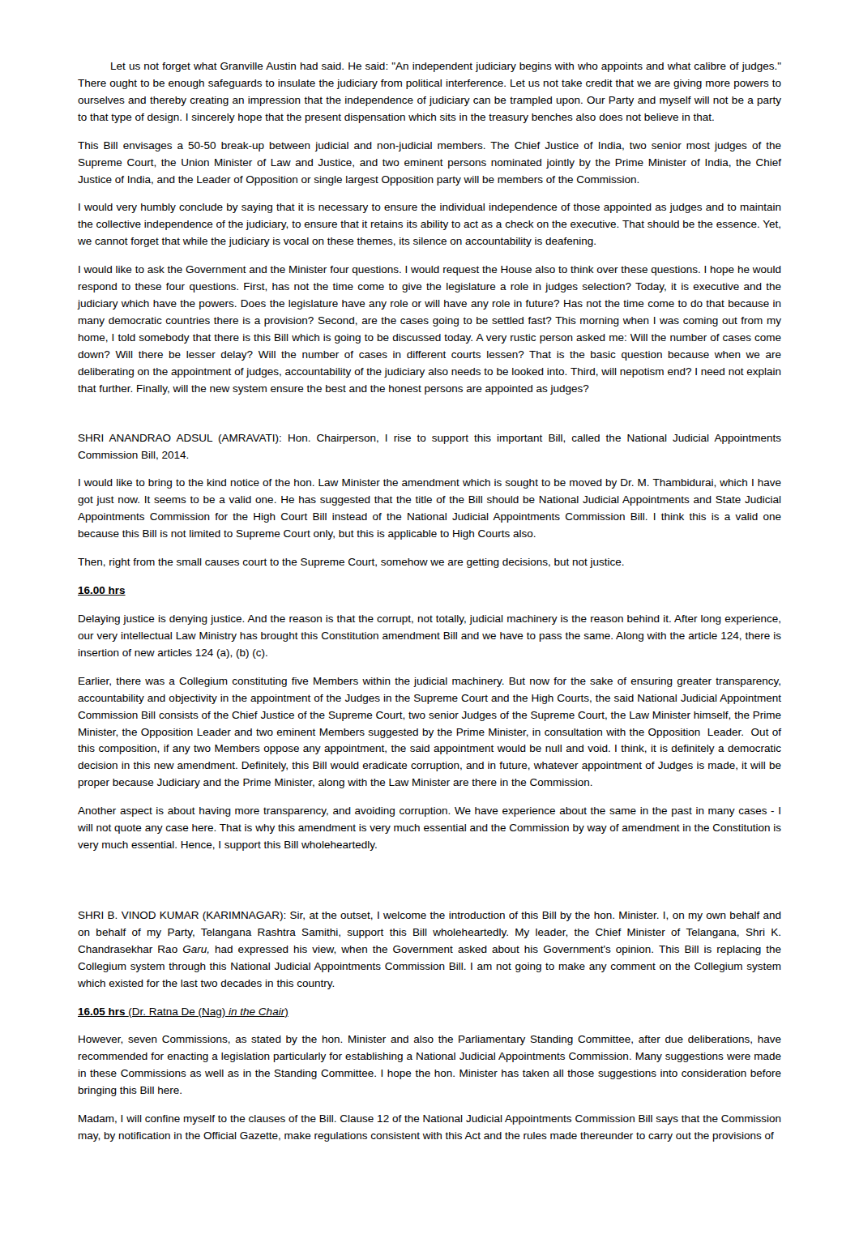Let us not forget what Granville Austin had said. He said: "An independent judiciary begins with who appoints and what calibre of judges." There ought to be enough safeguards to insulate the judiciary from political interference. Let us not take credit that we are giving more powers to ourselves and thereby creating an impression that the independence of judiciary can be trampled upon. Our Party and myself will not be a party to that type of design. I sincerely hope that the present dispensation which sits in the treasury benches also does not believe in that.
This Bill envisages a 50-50 break-up between judicial and non-judicial members. The Chief Justice of India, two senior most judges of the Supreme Court, the Union Minister of Law and Justice, and two eminent persons nominated jointly by the Prime Minister of India, the Chief Justice of India, and the Leader of Opposition or single largest Opposition party will be members of the Commission.
I would very humbly conclude by saying that it is necessary to ensure the individual independence of those appointed as judges and to maintain the collective independence of the judiciary, to ensure that it retains its ability to act as a check on the executive. That should be the essence. Yet, we cannot forget that while the judiciary is vocal on these themes, its silence on accountability is deafening.
I would like to ask the Government and the Minister four questions. I would request the House also to think over these questions. I hope he would respond to these four questions. First, has not the time come to give the legislature a role in judges selection? Today, it is executive and the judiciary which have the powers. Does the legislature have any role or will have any role in future? Has not the time come to do that because in many democratic countries there is a provision? Second, are the cases going to be settled fast? This morning when I was coming out from my home, I told somebody that there is this Bill which is going to be discussed today. A very rustic person asked me: Will the number of cases come down? Will there be lesser delay? Will the number of cases in different courts lessen? That is the basic question because when we are deliberating on the appointment of judges, accountability of the judiciary also needs to be looked into. Third, will nepotism end? I need not explain that further. Finally, will the new system ensure the best and the honest persons are appointed as judges?
SHRI ANANDRAO ADSUL (AMRAVATI): Hon. Chairperson, I rise to support this important Bill, called the National Judicial Appointments Commission Bill, 2014.
I would like to bring to the kind notice of the hon. Law Minister the amendment which is sought to be moved by Dr. M. Thambidurai, which I have got just now. It seems to be a valid one. He has suggested that the title of the Bill should be National Judicial Appointments and State Judicial Appointments Commission for the High Court Bill instead of the National Judicial Appointments Commission Bill. I think this is a valid one because this Bill is not limited to Supreme Court only, but this is applicable to High Courts also.
Then, right from the small causes court to the Supreme Court, somehow we are getting decisions, but not justice.
16.00 hrs
Delaying justice is denying justice. And the reason is that the corrupt, not totally, judicial machinery is the reason behind it. After long experience, our very intellectual Law Ministry has brought this Constitution amendment Bill and we have to pass the same. Along with the article 124, there is insertion of new articles 124 (a), (b) (c).
Earlier, there was a Collegium constituting five Members within the judicial machinery. But now for the sake of ensuring greater transparency, accountability and objectivity in the appointment of the Judges in the Supreme Court and the High Courts, the said National Judicial Appointment Commission Bill consists of the Chief Justice of the Supreme Court, two senior Judges of the Supreme Court, the Law Minister himself, the Prime Minister, the Opposition Leader and two eminent Members suggested by the Prime Minister, in consultation with the Opposition Leader. Out of this composition, if any two Members oppose any appointment, the said appointment would be null and void. I think, it is definitely a democratic decision in this new amendment. Definitely, this Bill would eradicate corruption, and in future, whatever appointment of Judges is made, it will be proper because Judiciary and the Prime Minister, along with the Law Minister are there in the Commission.
Another aspect is about having more transparency, and avoiding corruption. We have experience about the same in the past in many cases - I will not quote any case here. That is why this amendment is very much essential and the Commission by way of amendment in the Constitution is very much essential. Hence, I support this Bill wholeheartedly.
SHRI B. VINOD KUMAR (KARIMNAGAR): Sir, at the outset, I welcome the introduction of this Bill by the hon. Minister. I, on my own behalf and on behalf of my Party, Telangana Rashtra Samithi, support this Bill wholeheartedly. My leader, the Chief Minister of Telangana, Shri K. Chandrasekhar Rao Garu, had expressed his view, when the Government asked about his Government's opinion. This Bill is replacing the Collegium system through this National Judicial Appointments Commission Bill. I am not going to make any comment on the Collegium system which existed for the last two decades in this country.
16.05 hrs (Dr. Ratna De (Nag) in the Chair)
However, seven Commissions, as stated by the hon. Minister and also the Parliamentary Standing Committee, after due deliberations, have recommended for enacting a legislation particularly for establishing a National Judicial Appointments Commission. Many suggestions were made in these Commissions as well as in the Standing Committee. I hope the hon. Minister has taken all those suggestions into consideration before bringing this Bill here.
Madam, I will confine myself to the clauses of the Bill. Clause 12 of the National Judicial Appointments Commission Bill says that the Commission may, by notification in the Official Gazette, make regulations consistent with this Act and the rules made thereunder to carry out the provisions of